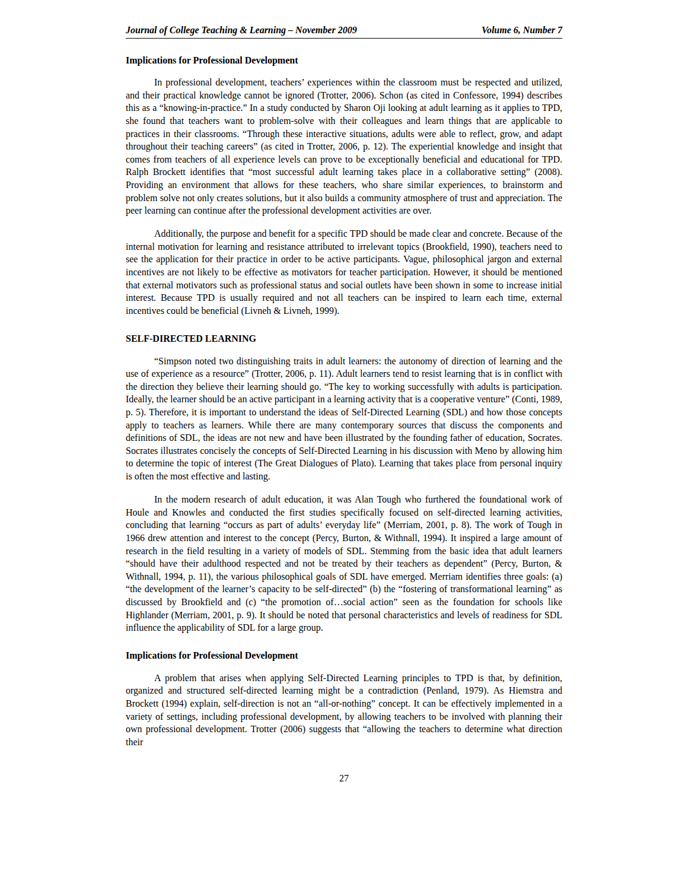Journal of College Teaching & Learning – November 2009 Volume 6, Number 7
Implications for Professional Development
In professional development, teachers’ experiences within the classroom must be respected and utilized, and their practical knowledge cannot be ignored (Trotter, 2006). Schon (as cited in Confessore, 1994) describes this as a “knowing-in-practice.” In a study conducted by Sharon Oji looking at adult learning as it applies to TPD, she found that teachers want to problem-solve with their colleagues and learn things that are applicable to practices in their classrooms. “Through these interactive situations, adults were able to reflect, grow, and adapt throughout their teaching careers” (as cited in Trotter, 2006, p. 12). The experiential knowledge and insight that comes from teachers of all experience levels can prove to be exceptionally beneficial and educational for TPD. Ralph Brockett identifies that “most successful adult learning takes place in a collaborative setting” (2008). Providing an environment that allows for these teachers, who share similar experiences, to brainstorm and problem solve not only creates solutions, but it also builds a community atmosphere of trust and appreciation. The peer learning can continue after the professional development activities are over.
Additionally, the purpose and benefit for a specific TPD should be made clear and concrete. Because of the internal motivation for learning and resistance attributed to irrelevant topics (Brookfield, 1990), teachers need to see the application for their practice in order to be active participants. Vague, philosophical jargon and external incentives are not likely to be effective as motivators for teacher participation. However, it should be mentioned that external motivators such as professional status and social outlets have been shown in some to increase initial interest. Because TPD is usually required and not all teachers can be inspired to learn each time, external incentives could be beneficial (Livneh & Livneh, 1999).
SELF-DIRECTED LEARNING
“Simpson noted two distinguishing traits in adult learners: the autonomy of direction of learning and the use of experience as a resource” (Trotter, 2006, p. 11). Adult learners tend to resist learning that is in conflict with the direction they believe their learning should go. “The key to working successfully with adults is participation. Ideally, the learner should be an active participant in a learning activity that is a cooperative venture” (Conti, 1989, p. 5). Therefore, it is important to understand the ideas of Self-Directed Learning (SDL) and how those concepts apply to teachers as learners. While there are many contemporary sources that discuss the components and definitions of SDL, the ideas are not new and have been illustrated by the founding father of education, Socrates. Socrates illustrates concisely the concepts of Self-Directed Learning in his discussion with Meno by allowing him to determine the topic of interest (The Great Dialogues of Plato). Learning that takes place from personal inquiry is often the most effective and lasting.
In the modern research of adult education, it was Alan Tough who furthered the foundational work of Houle and Knowles and conducted the first studies specifically focused on self-directed learning activities, concluding that learning “occurs as part of adults’ everyday life” (Merriam, 2001, p. 8). The work of Tough in 1966 drew attention and interest to the concept (Percy, Burton, & Withnall, 1994). It inspired a large amount of research in the field resulting in a variety of models of SDL. Stemming from the basic idea that adult learners “should have their adulthood respected and not be treated by their teachers as dependent” (Percy, Burton, & Withnall, 1994, p. 11), the various philosophical goals of SDL have emerged. Merriam identifies three goals: (a) “the development of the learner’s capacity to be self-directed” (b) the “fostering of transformational learning” as discussed by Brookfield and (c) “the promotion of…social action” seen as the foundation for schools like Highlander (Merriam, 2001, p. 9). It should be noted that personal characteristics and levels of readiness for SDL influence the applicability of SDL for a large group.
Implications for Professional Development
A problem that arises when applying Self-Directed Learning principles to TPD is that, by definition, organized and structured self-directed learning might be a contradiction (Penland, 1979). As Hiemstra and Brockett (1994) explain, self-direction is not an “all-or-nothing” concept. It can be effectively implemented in a variety of settings, including professional development, by allowing teachers to be involved with planning their own professional development. Trotter (2006) suggests that “allowing the teachers to determine what direction their
27